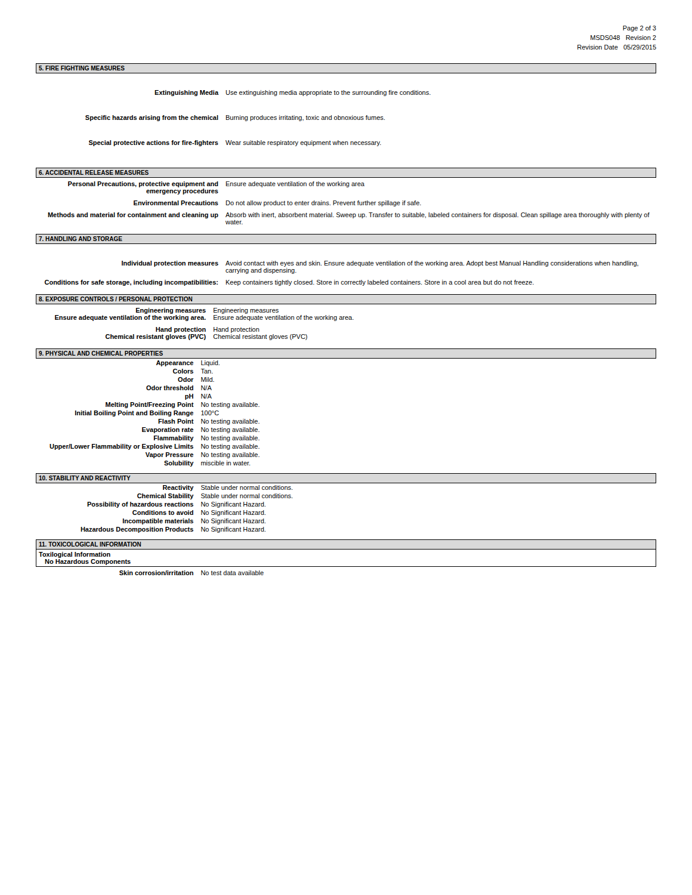Page 2 of 3 MSDS048 Revision 2 Revision Date 05/29/2015
5. FIRE FIGHTING MEASURES
| Extinguishing Media | Use extinguishing media appropriate to the surrounding fire conditions. |
| Specific hazards arising from the chemical | Burning produces irritating, toxic and obnoxious fumes. |
| Special protective actions for fire-fighters | Wear suitable respiratory equipment when necessary. |
6. ACCIDENTAL RELEASE MEASURES
| Personal Precautions, protective equipment and emergency procedures | Ensure adequate ventilation of the working area |
| Environmental Precautions | Do not allow product to enter drains. Prevent further spillage if safe. |
| Methods and material for containment and cleaning up | Absorb with inert, absorbent material. Sweep up. Transfer to suitable, labeled containers for disposal. Clean spillage area thoroughly with plenty of water. |
7. HANDLING AND STORAGE
| Individual protection measures | Avoid contact with eyes and skin. Ensure adequate ventilation of the working area. Adopt best Manual Handling considerations when handling, carrying and dispensing. |
| Conditions for safe storage, including incompatibilities: | Keep containers tightly closed. Store in correctly labeled containers. Store in a cool area but do not freeze. |
8. EXPOSURE CONTROLS / PERSONAL PROTECTION
| Engineering measures Ensure adequate ventilation of the working area. | Engineering measures Ensure adequate ventilation of the working area. |
| Hand protection Chemical resistant gloves (PVC) | Hand protection Chemical resistant gloves (PVC) |
9. PHYSICAL AND CHEMICAL PROPERTIES
| Appearance | Liquid. |
| Colors | Tan. |
| Odor | Mild. |
| Odor threshold | N/A |
| pH | N/A |
| Melting Point/Freezing Point | No testing available. |
| Initial Boiling Point and Boiling Range | 100°C |
| Flash Point | No testing available. |
| Evaporation rate | No testing available. |
| Flammability | No testing available. |
| Upper/Lower Flammability or Explosive Limits | No testing available. |
| Vapor Pressure | No testing available. |
| Solubility | miscible in water. |
10. STABILITY AND REACTIVITY
| Reactivity | Stable under normal conditions. |
| Chemical Stability | Stable under normal conditions. |
| Possibility of hazardous reactions | No Significant Hazard. |
| Conditions to avoid | No Significant Hazard. |
| Incompatible materials | No Significant Hazard. |
| Hazardous Decomposition Products | No Significant Hazard. |
11. TOXICOLOGICAL INFORMATION
Toxilogical Information
No Hazardous Components
| Skin corrosion/irritation | No test data available |